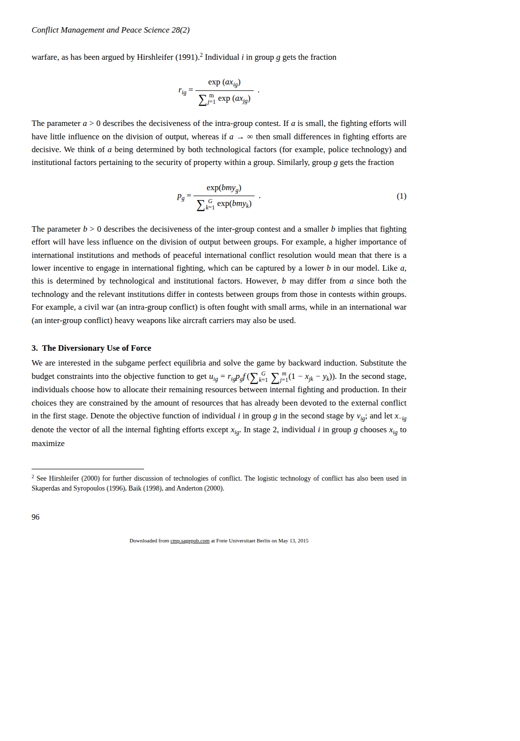Conflict Management and Peace Science 28(2)
warfare, as has been argued by Hirshleifer (1991).2 Individual i in group g gets the fraction
rig = exp (ax ig) ∑mj=1 exp (ax jg) .
The parameter a > 0 describes the decisiveness of the intra-group contest. If a is small, the fighting efforts will have little influence on the division of output, whereas if a → ∞ then small differences in fighting efforts are decisive. We think of a being determined by both technological factors (for example, police technology) and institutional factors pertaining to the security of property within a group. Similarly, group g gets the fraction
pg = exp(bmy g) ∑Gk=1 exp(bmy k) . (1)
The parameter b > 0 describes the decisiveness of the inter-group contest and a smaller b implies that fighting effort will have less influence on the division of output between groups. For example, a higher importance of international institutions and methods of peaceful international conflict resolution would mean that there is a lower incentive to engage in international fighting, which can be captured by a lower b in our model. Like a, this is determined by technological and institutional factors. However, b may differ from a since both the technology and the relevant institutions differ in contests between groups from those in contests within groups. For example, a civil war (an intra-group conflict) is often fought with small arms, while in an international war (an inter-group conflict) heavy weapons like aircraft carriers may also be used.
3. The Diversionary Use of Force
We are interested in the subgame perfect equilibria and solve the game by backward induction. Substitute the budget constraints into the objective function to get uig = rig pgf (∑Gk=1 ∑mj=1(1 − xjk − yk)). In the second stage, individuals choose how to allocate their remaining resources between internal fighting and production. In their choices they are constrained by the amount of resources that has already been devoted to the external conflict in the first stage. Denote the objective function of individual i in group g in the second stage by vig; and let x−ig denote the vector of all the internal fighting efforts except xig. In stage 2, individual i in group g chooses xig to maximize
2 See Hirshleifer (2000) for further discussion of technologies of conflict. The logistic technology of conflict has also been used in Skaperdas and Syropoulos (1996), Baik (1998), and Anderton (2000).
96
Downloaded from cmp.sagepub.com at Freie Universitaet Berlin on May 13, 2015